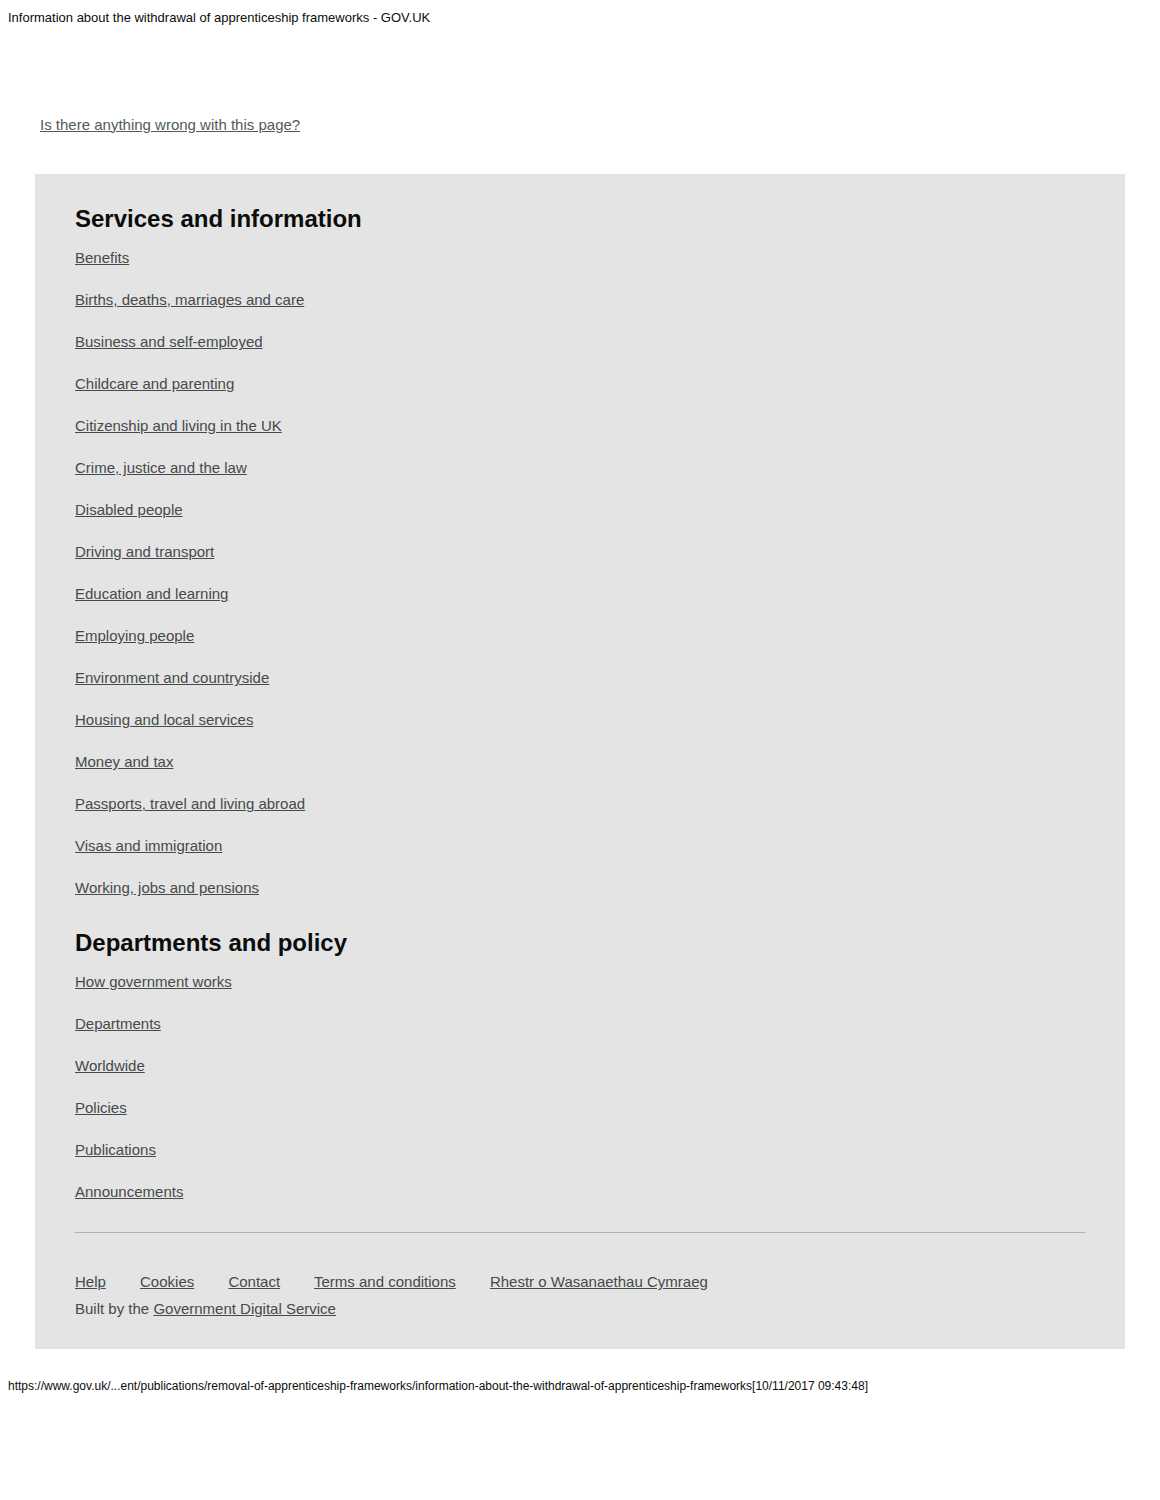Information about the withdrawal of apprenticeship frameworks - GOV.UK
Is there anything wrong with this page?
Services and information
Benefits
Births, deaths, marriages and care
Business and self-employed
Childcare and parenting
Citizenship and living in the UK
Crime, justice and the law
Disabled people
Driving and transport
Education and learning
Employing people
Environment and countryside
Housing and local services
Money and tax
Passports, travel and living abroad
Visas and immigration
Working, jobs and pensions
Departments and policy
How government works
Departments
Worldwide
Policies
Publications
Announcements
Help Cookies Contact Terms and conditions Rhestr o Wasanaethau Cymraeg
Built by the Government Digital Service
https://www.gov.uk/...ent/publications/removal-of-apprenticeship-frameworks/information-about-the-withdrawal-of-apprenticeship-frameworks[10/11/2017 09:43:48]